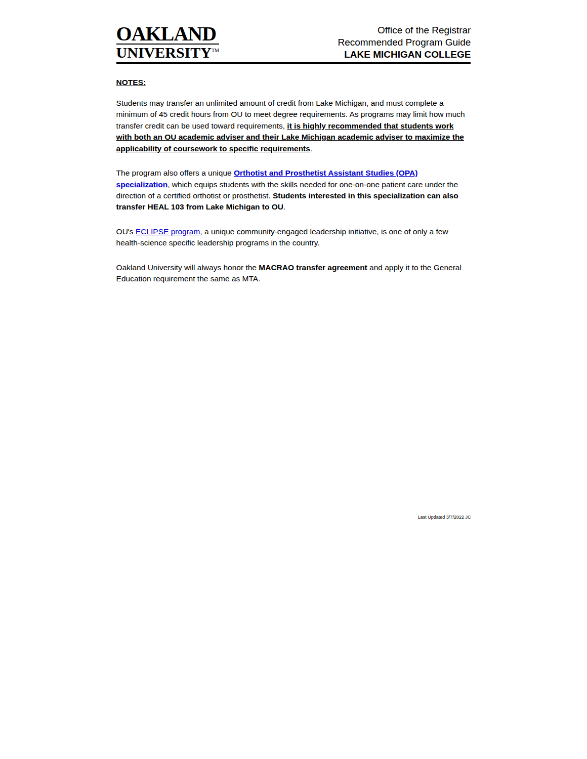OAKLAND
UNIVERSITYTM
Office of the Registrar
Recommended Program Guide
LAKE MICHIGAN COLLEGE
NOTES:
Students may transfer an unlimited amount of credit from Lake Michigan, and must complete a minimum of 45 credit hours from OU to meet degree requirements. As programs may limit how much transfer credit can be used toward requirements, it is highly recommended that students work with both an OU academic adviser and their Lake Michigan academic adviser to maximize the applicability of coursework to specific requirements.
The program also offers a unique Orthotist and Prosthetist Assistant Studies (OPA) specialization, which equips students with the skills needed for one-on-one patient care under the direction of a certified orthotist or prosthetist. Students interested in this specialization can also transfer HEAL 103 from Lake Michigan to OU.
OU's ECLIPSE program, a unique community-engaged leadership initiative, is one of only a few health-science specific leadership programs in the country.
Oakland University will always honor the MACRAO transfer agreement and apply it to the General Education requirement the same as MTA.
Last Updated 3/7/2022 JC